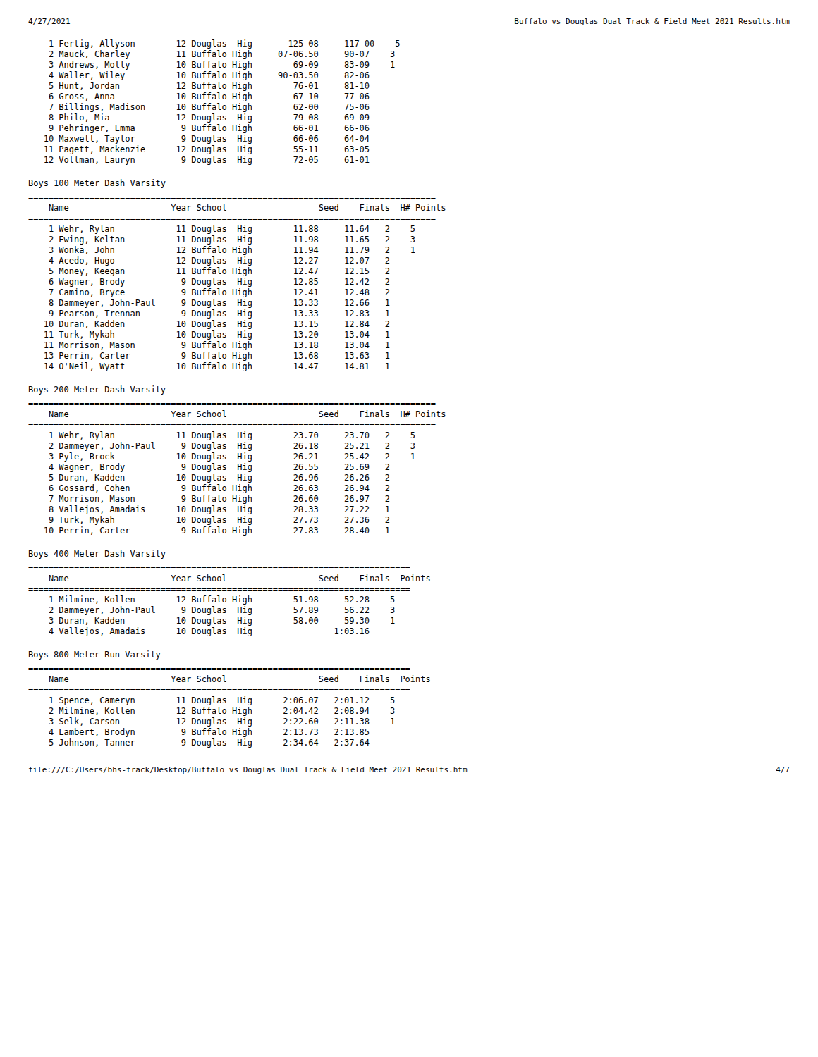4/27/2021 Buffalo vs Douglas Dual Track & Field Meet 2021 Results.htm
    1 Fertig, Allyson        12 Douglas  Hig       125-08     117-00    5
    2 Mauck, Charley         11 Buffalo High     07-06.50     90-07    3
    3 Andrews, Molly         10 Buffalo High        69-09     83-09    1
    4 Waller, Wiley          10 Buffalo High     90-03.50     82-06
    5 Hunt, Jordan           12 Buffalo High        76-01     81-10
    6 Gross, Anna            10 Buffalo High        67-10     77-06
    7 Billings, Madison      10 Buffalo High        62-00     75-06
    8 Philo, Mia             12 Douglas  Hig        79-08     69-09
    9 Pehringer, Emma         9 Buffalo High        66-01     66-06
   10 Maxwell, Taylor         9 Douglas  Hig        66-06     64-04
   11 Pagett, Mackenzie      12 Douglas  Hig        55-11     63-05
   12 Vollman, Lauryn         9 Douglas  Hig        72-05     61-01
Boys 100 Meter Dash Varsity
================================================================================
    Name                    Year School                  Seed    Finals  H# Points
================================================================================
    1 Wehr, Rylan            11 Douglas  Hig        11.88     11.64   2    5
    2 Ewing, Keltan          11 Douglas  Hig        11.98     11.65   2    3
    3 Wonka, John            12 Buffalo High        11.94     11.79   2    1
    4 Acedo, Hugo            12 Douglas  Hig        12.27     12.07   2
    5 Money, Keegan          11 Buffalo High        12.47     12.15   2
    6 Wagner, Brody           9 Douglas  Hig        12.85     12.42   2
    7 Camino, Bryce           9 Buffalo High        12.41     12.48   2
    8 Dammeyer, John-Paul     9 Douglas  Hig        13.33     12.66   1
    9 Pearson, Trennan        9 Douglas  Hig        13.33     12.83   1
   10 Duran, Kadden          10 Douglas  Hig        13.15     12.84   2
   11 Turk, Mykah            10 Douglas  Hig        13.20     13.04   1
   11 Morrison, Mason         9 Buffalo High        13.18     13.04   1
   13 Perrin, Carter          9 Buffalo High        13.68     13.63   1
   14 O'Neil, Wyatt          10 Buffalo High        14.47     14.81   1
Boys 200 Meter Dash Varsity
================================================================================
    Name                    Year School                  Seed    Finals  H# Points
================================================================================
    1 Wehr, Rylan            11 Douglas  Hig        23.70     23.70   2    5
    2 Dammeyer, John-Paul     9 Douglas  Hig        26.18     25.21   2    3
    3 Pyle, Brock            10 Douglas  Hig        26.21     25.42   2    1
    4 Wagner, Brody           9 Douglas  Hig        26.55     25.69   2
    5 Duran, Kadden          10 Douglas  Hig        26.96     26.26   2
    6 Gossard, Cohen          9 Buffalo High        26.63     26.94   2
    7 Morrison, Mason         9 Buffalo High        26.60     26.97   2
    8 Vallejos, Amadais      10 Douglas  Hig        28.33     27.22   1
    9 Turk, Mykah            10 Douglas  Hig        27.73     27.36   2
   10 Perrin, Carter          9 Buffalo High        27.83     28.40   1
Boys 400 Meter Dash Varsity
===========================================================================
    Name                    Year School                  Seed    Finals  Points
===========================================================================
    1 Milmine, Kollen        12 Buffalo High        51.98     52.28    5
    2 Dammeyer, John-Paul     9 Douglas  Hig        57.89     56.22    3
    3 Duran, Kadden          10 Douglas  Hig        58.00     59.30    1
    4 Vallejos, Amadais      10 Douglas  Hig                1:03.16
Boys 800 Meter Run Varsity
===========================================================================
    Name                    Year School                  Seed    Finals  Points
===========================================================================
    1 Spence, Cameryn        11 Douglas  Hig      2:06.07   2:01.12    5
    2 Milmine, Kollen        12 Buffalo High      2:04.42   2:08.94    3
    3 Selk, Carson           12 Douglas  Hig      2:22.60   2:11.38    1
    4 Lambert, Brodyn         9 Buffalo High      2:13.73   2:13.85
    5 Johnson, Tanner         9 Douglas  Hig      2:34.64   2:37.64
file:///C:/Users/bhs-track/Desktop/Buffalo vs Douglas Dual Track & Field Meet 2021 Results.htm 4/7